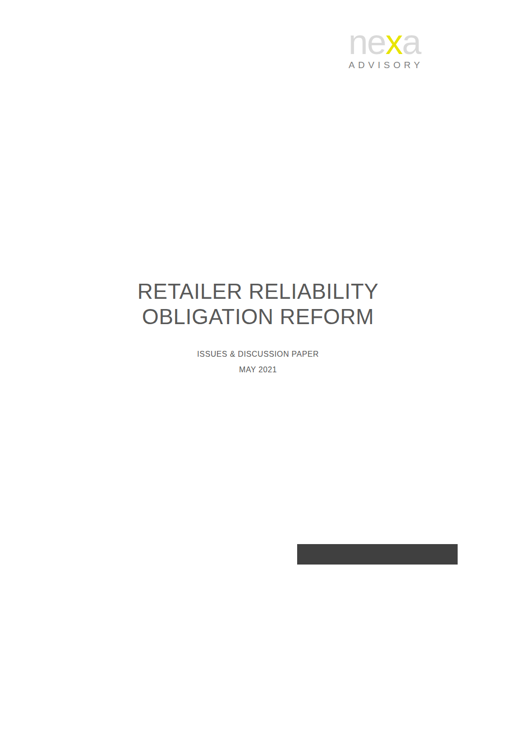nexa
ADVISORY
RETAILER RELIABILITY
OBLIGATION REFORM
ISSUES & DISCUSSION PAPER
MAY 2021